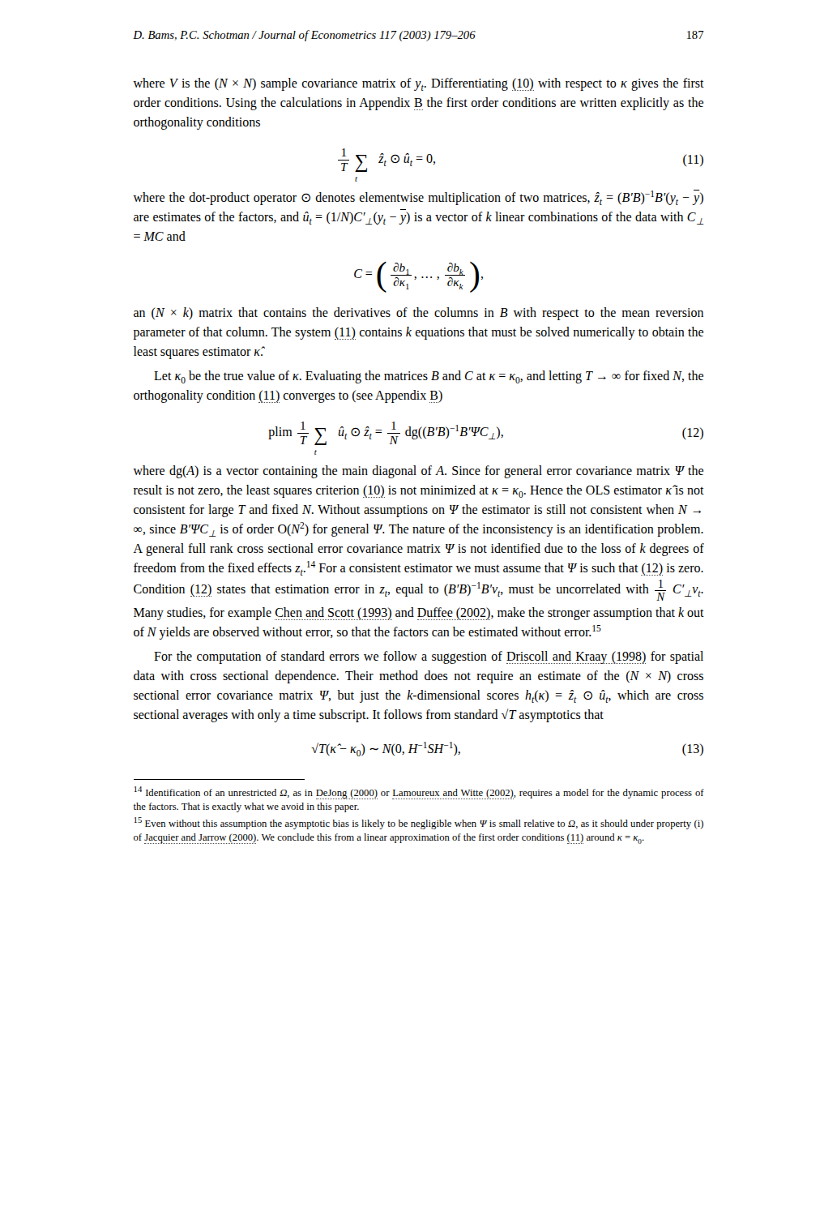D. Bams, P.C. Schotman / Journal of Econometrics 117 (2003) 179–206 187
where V is the (N × N) sample covariance matrix of yt. Differentiating (10) with respect to κ gives the first order conditions. Using the calculations in Appendix B the first order conditions are written explicitly as the orthogonality conditions
1 T ∑t ẑt ⊙ ût = 0,
(11)
where the dot-product operator ⊙ denotes elementwise multiplication of two matrices, ẑt = (B′B)−1B′(yt − y) are estimates of the factors, and ût = (1/N)C′⊥(yt − y) is a vector of k linear combinations of the data with C⊥ = MC and
C = ( ∂b1∂κ1, … , ∂bk∂κk ) ,
an (N × k) matrix that contains the derivatives of the columns in B with respect to the mean reversion parameter of that column. The system (11) contains k equations that must be solved numerically to obtain the least squares estimator κ̂.
Let κ0 be the true value of κ. Evaluating the matrices B and C at κ = κ0, and letting T → ∞ for fixed N, the orthogonality condition (11) converges to (see Appendix B)
plim 1 T ∑t ût ⊙ ẑt = 1 N dg((B′B)−1B′ΨC⊥),
(12)
where dg(A) is a vector containing the main diagonal of A. Since for general error covariance matrix Ψ the result is not zero, the least squares criterion (10) is not minimized at κ = κ0. Hence the OLS estimator κ̂ is not consistent for large T and fixed N. Without assumptions on Ψ the estimator is still not consistent when N → ∞, since B′ΨC⊥ is of order O(N2) for general Ψ. The nature of the inconsistency is an identification problem. A general full rank cross sectional error covariance matrix Ψ is not identified due to the loss of k degrees of freedom from the fixed effects zt.14 For a consistent estimator we must assume that Ψ is such that (12) is zero. Condition (12) states that estimation error in zt, equal to (B′B)−1B′vt, must be uncorrelated with 1 N C′⊥vt. Many studies, for example Chen and Scott (1993) and Duffee (2002), make the stronger assumption that k out of N yields are observed without error, so that the factors can be estimated without error.15
For the computation of standard errors we follow a suggestion of Driscoll and Kraay (1998) for spatial data with cross sectional dependence. Their method does not require an estimate of the (N × N) cross sectional error covariance matrix Ψ, but just the k-dimensional scores ht(κ) = ẑt ⊙ ût, which are cross sectional averages with only a time subscript. It follows from standard √T asymptotics that
√T(κ̂ − κ0) ∼ N(0, H−1SH−1),
(13)
14 Identification of an unrestricted Ω, as in DeJong (2000) or Lamoureux and Witte (2002), requires a model for the dynamic process of the factors. That is exactly what we avoid in this paper.
15 Even without this assumption the asymptotic bias is likely to be negligible when Ψ is small relative to Ω, as it should under property (i) of Jacquier and Jarrow (2000). We conclude this from a linear approximation of the first order conditions (11) around κ = κ0.